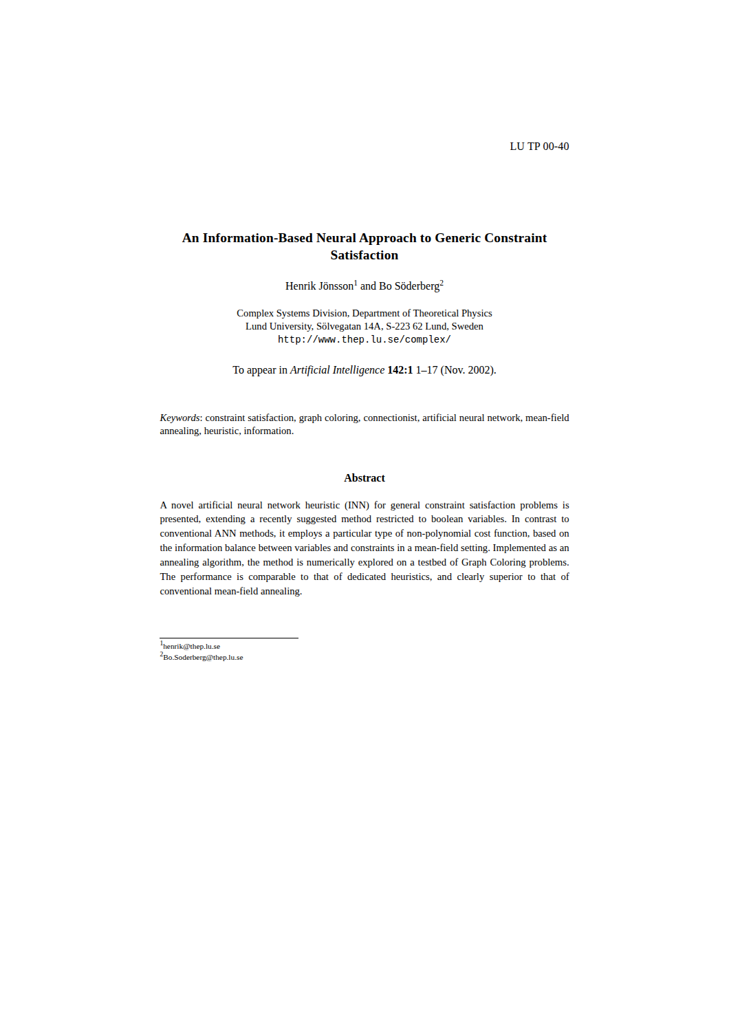LU TP 00-40
An Information-Based Neural Approach to Generic Constraint
Satisfaction
Henrik Jönsson1 and Bo Söderberg2
Complex Systems Division, Department of Theoretical Physics
Lund University, Sölvegatan 14A, S-223 62 Lund, Sweden
http://www.thep.lu.se/complex/
To appear in Artificial Intelligence 142:1 1–17 (Nov. 2002).
Keywords: constraint satisfaction, graph coloring, connectionist, artificial neural network, mean-field annealing, heuristic, information.
Abstract
A novel artificial neural network heuristic (INN) for general constraint satisfaction problems is presented, extending a recently suggested method restricted to boolean variables. In contrast to conventional ANN methods, it employs a particular type of non-polynomial cost function, based on the information balance between variables and constraints in a mean-field setting. Implemented as an annealing algorithm, the method is numerically explored on a testbed of Graph Coloring problems. The performance is comparable to that of dedicated heuristics, and clearly superior to that of conventional mean-field annealing.
1henrik@thep.lu.se
2Bo.Soderberg@thep.lu.se